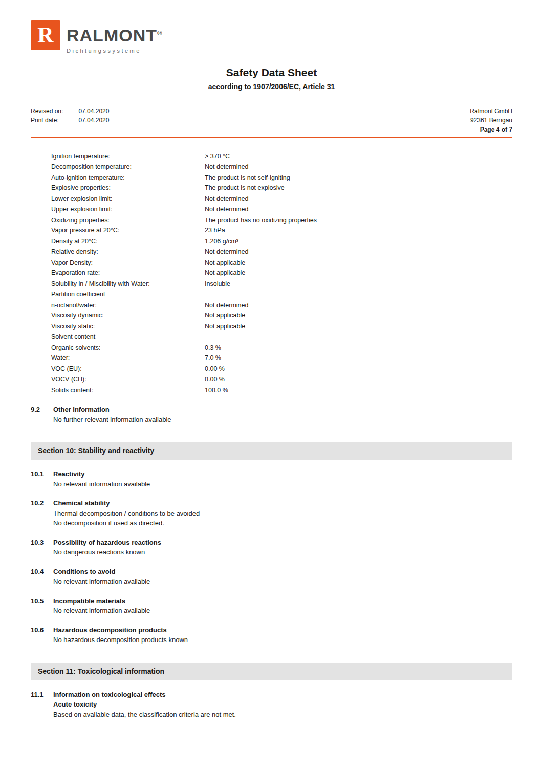R
RALMONT®
Dichtungssysteme
Safety Data Sheet
according to 1907/2006/EC, Article 31
| Revised on: | 07.04.2020 |
| Print date: | 07.04.2020 |
Ralmont GmbH
92361 Berngau
Page 4 of 7
| Ignition temperature: | > 370 °C |
| Decomposition temperature: | Not determined |
| Auto-ignition temperature: | The product is not self-igniting |
| Explosive properties: | The product is not explosive |
| Lower explosion limit: | Not determined |
| Upper explosion limit: | Not determined |
| Oxidizing properties: | The product has no oxidizing properties |
| Vapor pressure at 20°C: | 23 hPa |
| Density at 20°C: | 1.206 g/cm³ |
| Relative density: | Not determined |
| Vapor Density: | Not applicable |
| Evaporation rate: | Not applicable |
| Solubility in / Miscibility with Water: | Insoluble |
| Partition coefficient | |
| n-octanol/water: | Not determined |
| Viscosity dynamic: | Not applicable |
| Viscosity static: | Not applicable |
| Solvent content | |
| Organic solvents: | 0.3 % |
| Water: | 7.0 % |
| VOC (EU): | 0.00 % |
| VOCV (CH): | 0.00 % |
| Solids content: | 100.0 % |
9.2
Other Information
No further relevant information available
Section 10: Stability and reactivity
10.1
Reactivity
No relevant information available
10.2
Chemical stability
Thermal decomposition / conditions to be avoided
No decomposition if used as directed.
10.3
Possibility of hazardous reactions
No dangerous reactions known
10.4
Conditions to avoid
No relevant information available
10.5
Incompatible materials
No relevant information available
10.6
Hazardous decomposition products
No hazardous decomposition products known
Section 11: Toxicological information
11.1
Information on toxicological effects
Acute toxicity
Based on available data, the classification criteria are not met.